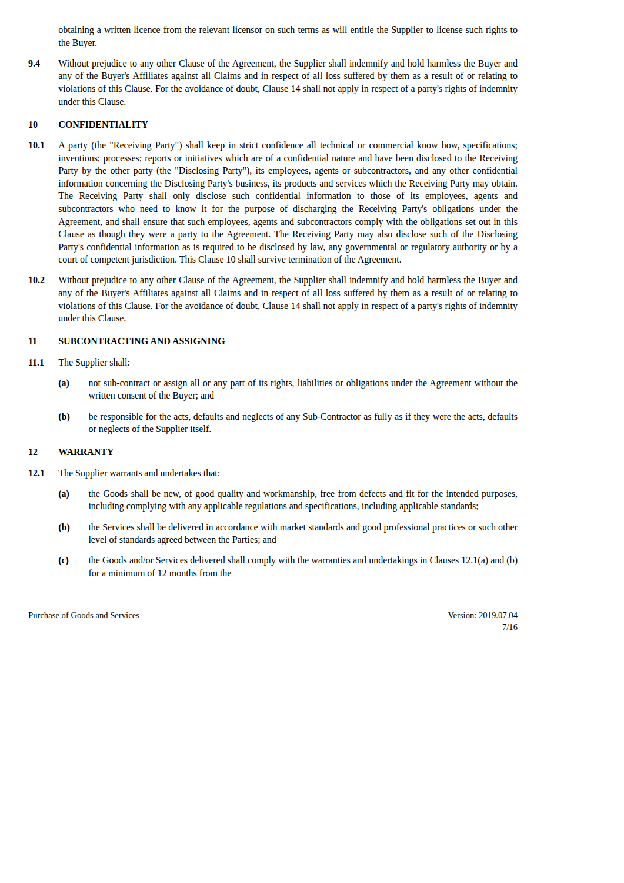obtaining a written licence from the relevant licensor on such terms as will entitle the Supplier to license such rights to the Buyer.
9.4
Without prejudice to any other Clause of the Agreement, the Supplier shall indemnify and hold harmless the Buyer and any of the Buyer's Affiliates against all Claims and in respect of all loss suffered by them as a result of or relating to violations of this Clause. For the avoidance of doubt, Clause 14 shall not apply in respect of a party's rights of indemnity under this Clause.
10
Confidentiality
10.1
A party (the "Receiving Party") shall keep in strict confidence all technical or commercial know how, specifications; inventions; processes; reports or initiatives which are of a confidential nature and have been disclosed to the Receiving Party by the other party (the "Disclosing Party"), its employees, agents or subcontractors, and any other confidential information concerning the Disclosing Party's business, its products and services which the Receiving Party may obtain. The Receiving Party shall only disclose such confidential information to those of its employees, agents and subcontractors who need to know it for the purpose of discharging the Receiving Party's obligations under the Agreement, and shall ensure that such employees, agents and subcontractors comply with the obligations set out in this Clause as though they were a party to the Agreement. The Receiving Party may also disclose such of the Disclosing Party's confidential information as is required to be disclosed by law, any governmental or regulatory authority or by a court of competent jurisdiction. This Clause 10 shall survive termination of the Agreement.
10.2
Without prejudice to any other Clause of the Agreement, the Supplier shall indemnify and hold harmless the Buyer and any of the Buyer's Affiliates against all Claims and in respect of all loss suffered by them as a result of or relating to violations of this Clause. For the avoidance of doubt, Clause 14 shall not apply in respect of a party's rights of indemnity under this Clause.
11
Subcontracting and Assigning
11.1
The Supplier shall:
(a)
not sub-contract or assign all or any part of its rights, liabilities or obligations under the Agreement without the written consent of the Buyer; and
(b)
be responsible for the acts, defaults and neglects of any Sub-Contractor as fully as if they were the acts, defaults or neglects of the Supplier itself.
12
Warranty
12.1
The Supplier warrants and undertakes that:
(a)
the Goods shall be new, of good quality and workmanship, free from defects and fit for the intended purposes, including complying with any applicable regulations and specifications, including applicable standards;
(b)
the Services shall be delivered in accordance with market standards and good professional practices or such other level of standards agreed between the Parties; and
(c)
the Goods and/or Services delivered shall comply with the warranties and undertakings in Clauses 12.1(a) and (b) for a minimum of 12 months from the
Purchase of Goods and Services
Version: 2019.07.04
7/16